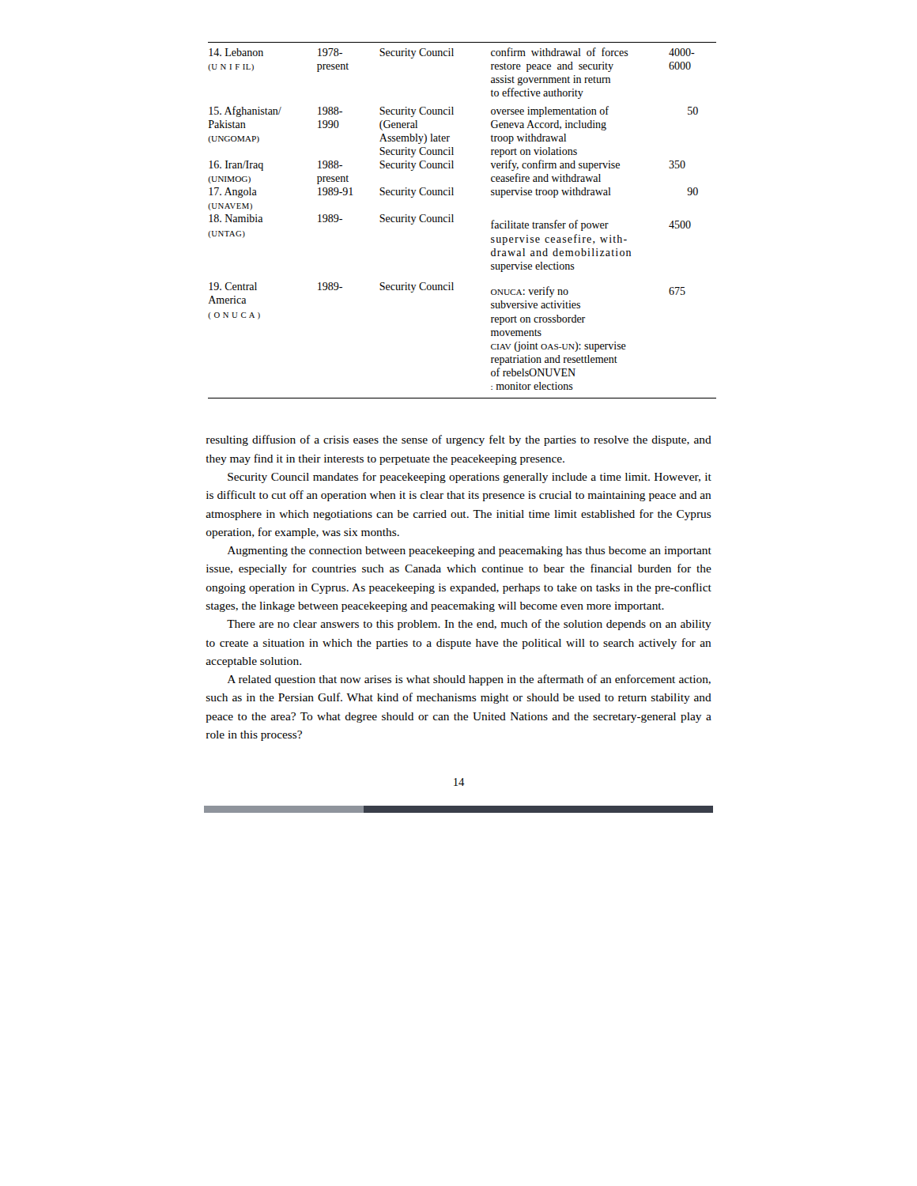| 14. Lebanon (U N I F IL) | 1978- present | Security Council | confirm withdrawal of forces restore peace and security assist government in return to effective authority | 4000- 6000 |
| 15. Afghanistan/ Pakistan (UNGOMAP) | 1988- 1990 | Security Council (General Assembly) later Security Council | oversee implementation of Geneva Accord, including troop withdrawal report on violations | 50 |
| 16. Iran/Iraq (UNIMOG) | 1988- present | Security Council | verify, confirm and supervise ceasefire and withdrawal | 350 |
| 17. Angola (UNAVEM) | 1989-91 | Security Council | supervise troop withdrawal | 90 |
| 18. Namibia (UNTAG) | 1989- | Security Council | facilitate transfer of power supervise ceasefire, with- drawal and demobilization supervise elections | 4500 |
| 19. Central America ( O N U C A ) | 1989- | Security Council | ONUCA : verify no subversive activities report on crossborder movements CIAV (joint OAS-UN ): supervise repatriation and resettlement of rebelsONUVEN : monitor elections | 675 |
resulting diffusion of a crisis eases the sense of urgency felt by the parties to resolve the dispute, and they may find it in their interests to perpetuate the peacekeeping presence.
Security Council mandates for peacekeeping operations generally include a time limit. However, it is difficult to cut off an operation when it is clear that its presence is crucial to maintaining peace and an atmosphere in which negotiations can be carried out. The initial time limit established for the Cyprus operation, for example, was six months.
Augmenting the connection between peacekeeping and peacemaking has thus become an important issue, especially for countries such as Canada which continue to bear the financial burden for the ongoing operation in Cyprus. As peacekeeping is expanded, perhaps to take on tasks in the pre-conflict stages, the linkage between peacekeeping and peacemaking will become even more important.
There are no clear answers to this problem. In the end, much of the solution depends on an ability to create a situation in which the parties to a dispute have the political will to search actively for an acceptable solution.
A related question that now arises is what should happen in the aftermath of an enforcement action, such as in the Persian Gulf. What kind of mechanisms might or should be used to return stability and peace to the area? To what degree should or can the United Nations and the secretary-general play a role in this process?
14